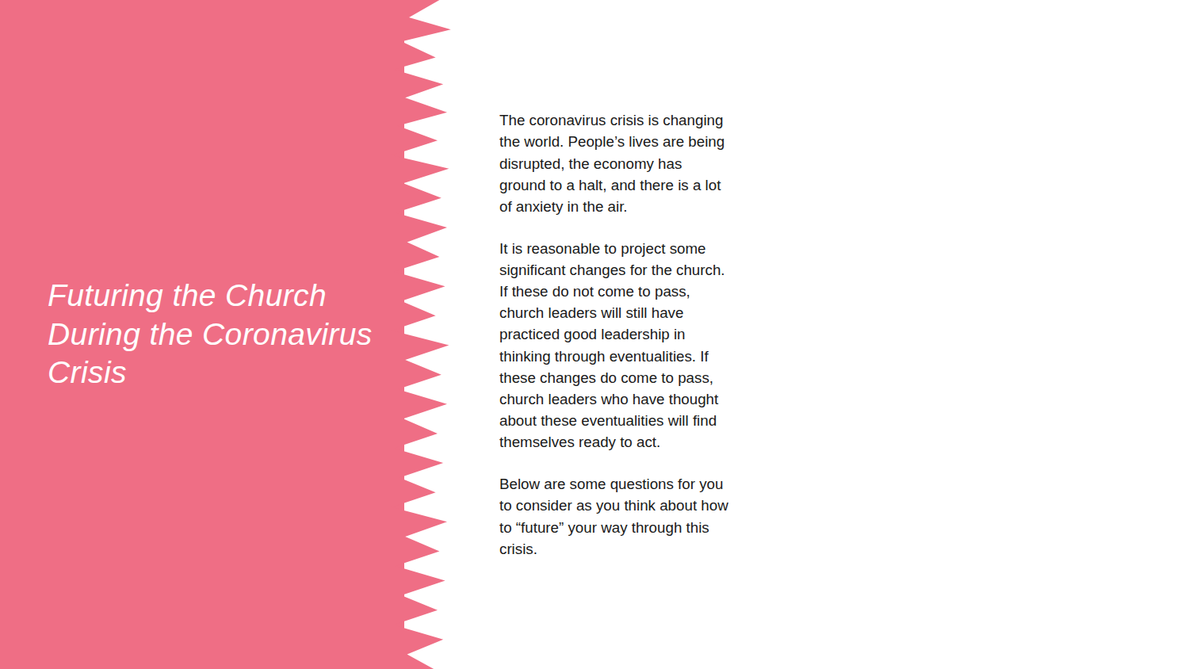Futuring the Church During the Coronavirus Crisis
The coronavirus crisis is changing the world. People’s lives are being disrupted, the economy has ground to a halt, and there is a lot of anxiety in the air.
It is reasonable to project some significant changes for the church. If these do not come to pass, church leaders will still have practiced good leadership in thinking through eventualities. If these changes do come to pass, church leaders who have thought about these eventualities will find themselves ready to act.
Below are some questions for you to consider as you think about how to “future” your way through this crisis.